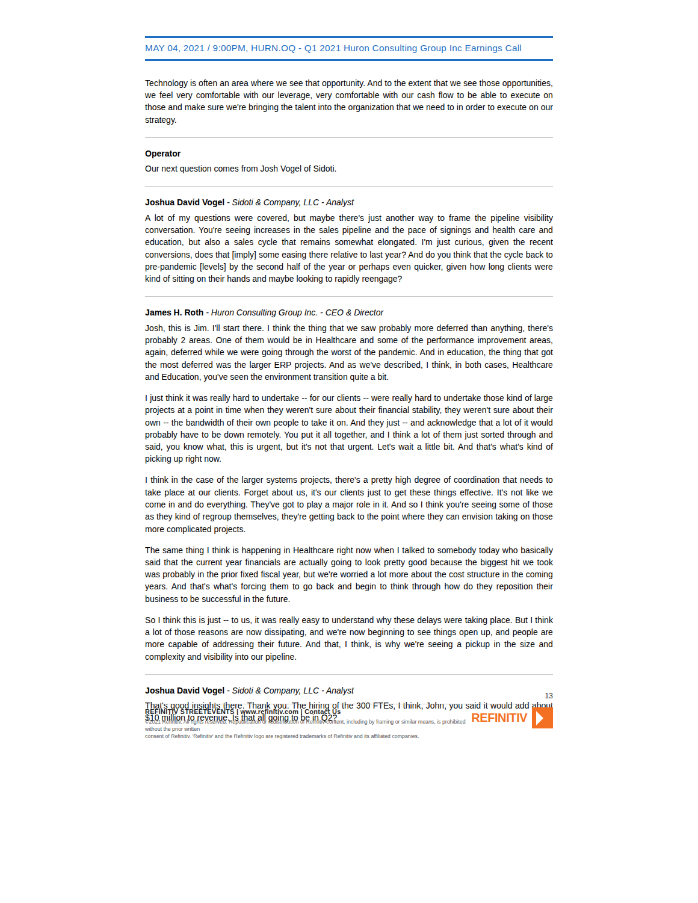MAY 04, 2021 / 9:00PM, HURN.OQ - Q1 2021 Huron Consulting Group Inc Earnings Call
Technology is often an area where we see that opportunity. And to the extent that we see those opportunities, we feel very comfortable with our leverage, very comfortable with our cash flow to be able to execute on those and make sure we're bringing the talent into the organization that we need to in order to execute on our strategy.
Operator
Our next question comes from Josh Vogel of Sidoti.
Joshua David Vogel - Sidoti & Company, LLC - Analyst
A lot of my questions were covered, but maybe there's just another way to frame the pipeline visibility conversation. You're seeing increases in the sales pipeline and the pace of signings and health care and education, but also a sales cycle that remains somewhat elongated. I'm just curious, given the recent conversions, does that [imply] some easing there relative to last year? And do you think that the cycle back to pre-pandemic [levels] by the second half of the year or perhaps even quicker, given how long clients were kind of sitting on their hands and maybe looking to rapidly reengage?
James H. Roth - Huron Consulting Group Inc. - CEO & Director
Josh, this is Jim. I'll start there. I think the thing that we saw probably more deferred than anything, there's probably 2 areas. One of them would be in Healthcare and some of the performance improvement areas, again, deferred while we were going through the worst of the pandemic. And in education, the thing that got the most deferred was the larger ERP projects. And as we've described, I think, in both cases, Healthcare and Education, you've seen the environment transition quite a bit.
I just think it was really hard to undertake -- for our clients -- were really hard to undertake those kind of large projects at a point in time when they weren't sure about their financial stability, they weren't sure about their own -- the bandwidth of their own people to take it on. And they just -- and acknowledge that a lot of it would probably have to be down remotely. You put it all together, and I think a lot of them just sorted through and said, you know what, this is urgent, but it's not that urgent. Let's wait a little bit. And that's what's kind of picking up right now.
I think in the case of the larger systems projects, there's a pretty high degree of coordination that needs to take place at our clients. Forget about us, it's our clients just to get these things effective. It's not like we come in and do everything. They've got to play a major role in it. And so I think you're seeing some of those as they kind of regroup themselves, they're getting back to the point where they can envision taking on those more complicated projects.
The same thing I think is happening in Healthcare right now when I talked to somebody today who basically said that the current year financials are actually going to look pretty good because the biggest hit we took was probably in the prior fixed fiscal year, but we're worried a lot more about the cost structure in the coming years. And that's what's forcing them to go back and begin to think through how do they reposition their business to be successful in the future.
So I think this is just -- to us, it was really easy to understand why these delays were taking place. But I think a lot of those reasons are now dissipating, and we're now beginning to see things open up, and people are more capable of addressing their future. And that, I think, is why we're seeing a pickup in the size and complexity and visibility into our pipeline.
Joshua David Vogel - Sidoti & Company, LLC - Analyst
That's good insights there. Thank you. The hiring of the 300 FTEs, I think, John, you said it would add about $10 million to revenue. Is that all going to be in Q2?
13
REFINITIV STREETEVENTS | www.refinitiv.com | Contact Us
©2021 Refinitiv. All rights reserved. Republication or redistribution of Refinitiv content, including by framing or similar means, is prohibited without the prior written
consent of Refinitiv. 'Refinitiv' and the Refinitiv logo are registered trademarks of Refinitiv and its affiliated companies.
REFINITIV